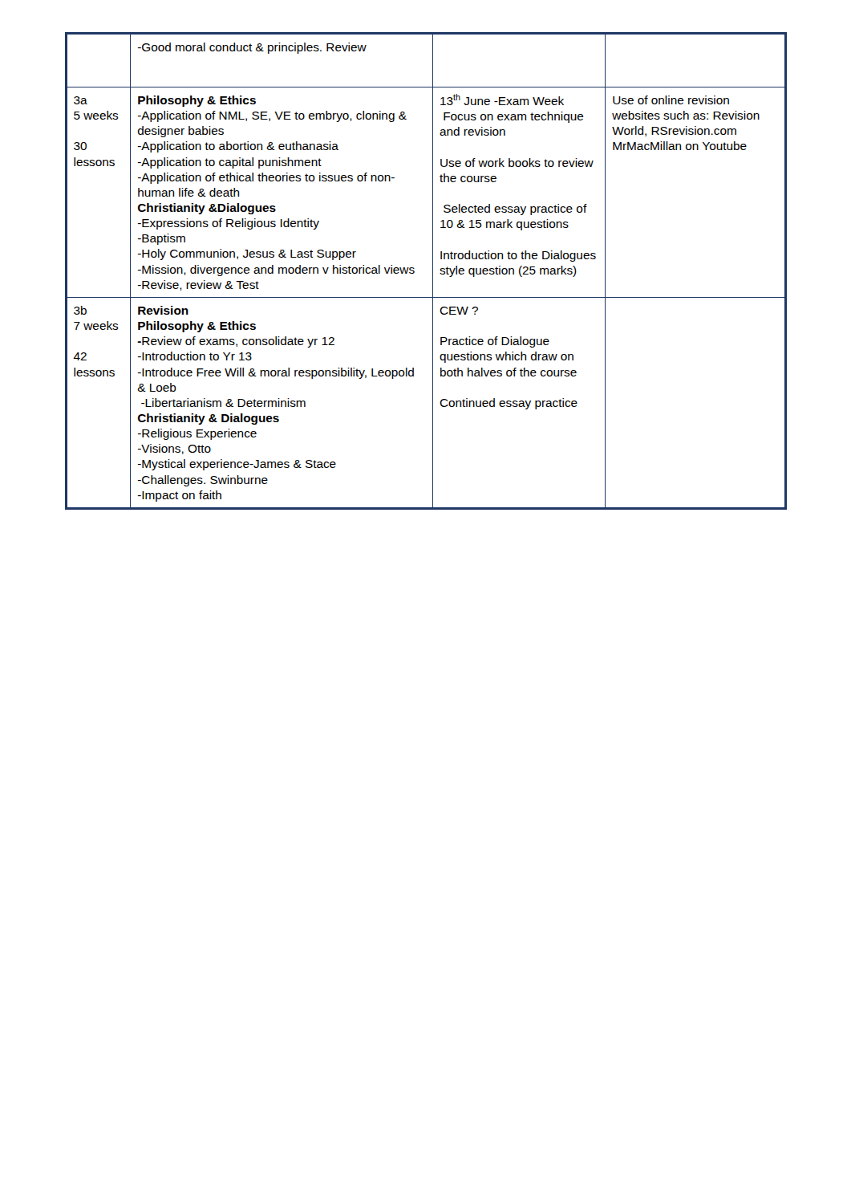| | -Good moral conduct & principles. Review | | |
| 3a 5 weeks 30 lessons | Philosophy & Ethics -Application of NML, SE, VE to embryo, cloning & designer babies -Application to abortion & euthanasia -Application to capital punishment -Application of ethical theories to issues of non-human life & death Christianity &Dialogues -Expressions of Religious Identity -Baptism -Holy Communion, Jesus & Last Supper -Mission, divergence and modern v historical views -Revise, review & Test | 13 th June -Exam Week Focus on exam technique and revision Use of work books to review the course Selected essay practice of 10 & 15 mark questions Introduction to the Dialogues style question (25 marks) | Use of online revision websites such as: Revision World, RSrevision.com MrMacMillan on Youtube |
| 3b 7 weeks 42 lessons | Revision Philosophy & Ethics - Review of exams, consolidate yr 12 -Introduction to Yr 13 -Introduce Free Will & moral responsibility, Leopold & Loeb -Libertarianism & Determinism Christianity & Dialogues -Religious Experience -Visions, Otto -Mystical experience-James & Stace -Challenges. Swinburne -Impact on faith | CEW ? Practice of Dialogue questions which draw on both halves of the course Continued essay practice | |